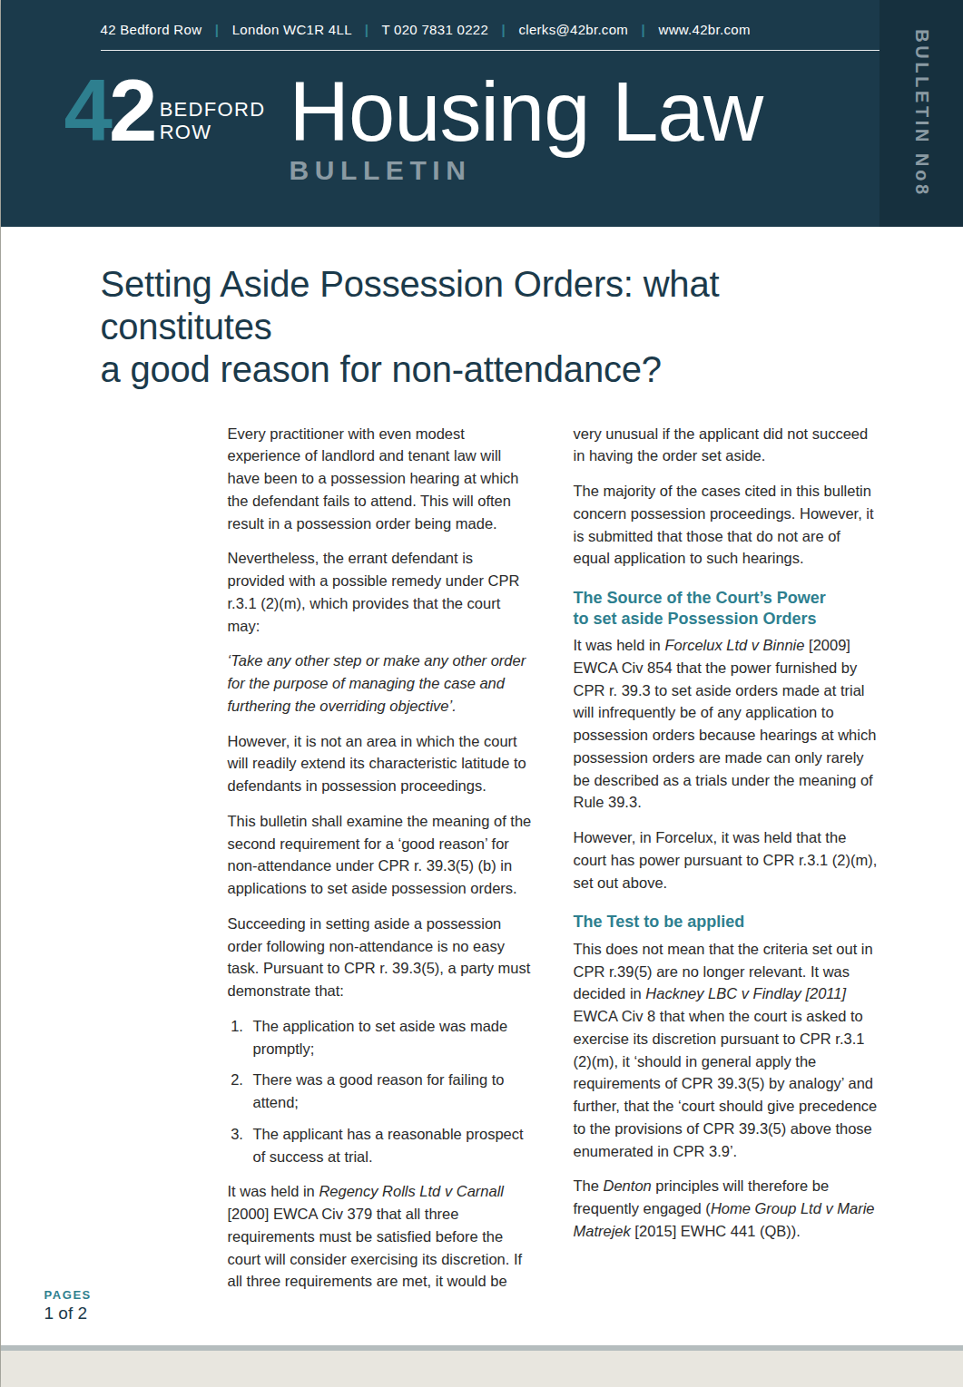42 Bedford Row | London WC1R 4LL | T 020 7831 0222 | clerks@42br.com | www.42br.com
42
BEDFORD
ROW
Housing Law
BULLETIN
BULLETIN No8
Setting Aside Possession Orders: what constitutes
a good reason for non-attendance?
Every practitioner with even modest experience of landlord and tenant law will have been to a possession hearing at which the defendant fails to attend. This will often result in a possession order being made.
Nevertheless, the errant defendant is provided with a possible remedy under CPR r.3.1 (2)(m), which provides that the court may:
‘Take any other step or make any other order for the purpose of managing the case and furthering the overriding objective’.
However, it is not an area in which the court will readily extend its characteristic latitude to defendants in possession proceedings.
This bulletin shall examine the meaning of the second requirement for a ‘good reason’ for non-attendance under CPR r. 39.3(5) (b) in applications to set aside possession orders.
Succeeding in setting aside a possession order following non-attendance is no easy task. Pursuant to CPR r. 39.3(5), a party must demonstrate that:
The application to set aside was made promptly;
There was a good reason for failing to attend;
The applicant has a reasonable prospect of success at trial.
It was held in Regency Rolls Ltd v Carnall [2000] EWCA Civ 379 that all three requirements must be satisfied before the court will consider exercising its discretion. If all three requirements are met, it would be
very unusual if the applicant did not succeed in having the order set aside.
The majority of the cases cited in this bulletin concern possession proceedings. However, it is submitted that those that do not are of equal application to such hearings.
The Source of the Court’s Power
to set aside Possession Orders
It was held in Forcelux Ltd v Binnie [2009] EWCA Civ 854 that the power furnished by CPR r. 39.3 to set aside orders made at trial will infrequently be of any application to possession orders because hearings at which possession orders are made can only rarely be described as a trials under the meaning of Rule 39.3.
However, in Forcelux, it was held that the court has power pursuant to CPR r.3.1 (2)(m), set out above.
The Test to be applied
This does not mean that the criteria set out in CPR r.39(5) are no longer relevant. It was decided in Hackney LBC v Findlay [2011] EWCA Civ 8 that when the court is asked to exercise its discretion pursuant to CPR r.3.1 (2)(m), it ‘should in general apply the requirements of CPR 39.3(5) by analogy’ and further, that the ‘court should give precedence to the provisions of CPR 39.3(5) above those enumerated in CPR 3.9’.
The Denton principles will therefore be frequently engaged (Home Group Ltd v Marie Matrejek [2015] EWHC 441 (QB)).
PAGES1 of 2